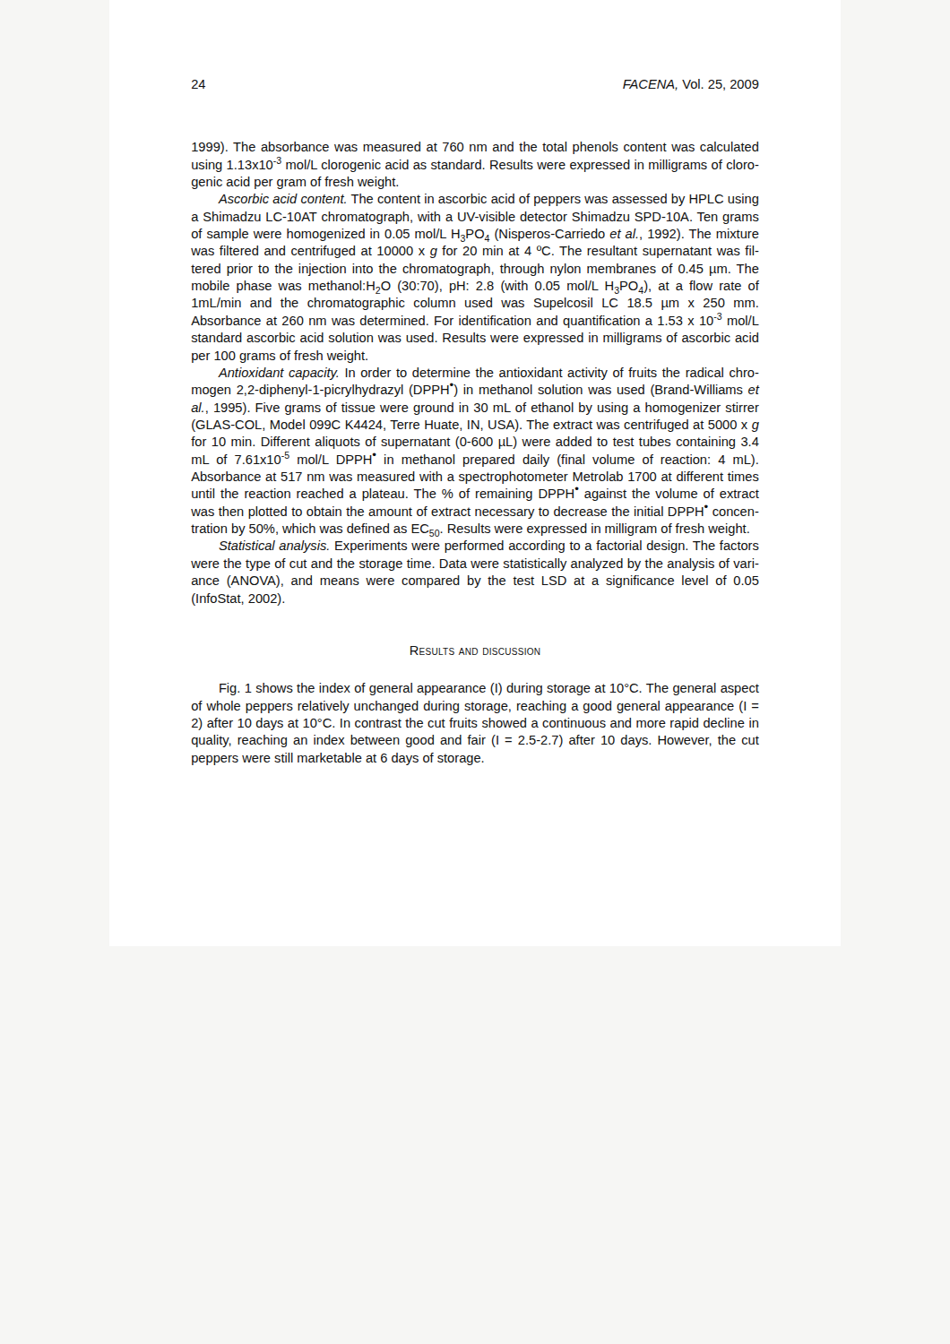24 FACENA, Vol. 25, 2009
1999). The absorbance was measured at 760 nm and the total phenols content was calculated using 1.13x10-3 mol/L clorogenic acid as standard. Results were expressed in milligrams of clorogenic acid per gram of fresh weight.
Ascorbic acid content. The content in ascorbic acid of peppers was assessed by HPLC using a Shimadzu LC-10AT chromatograph, with a UV-visible detector Shimadzu SPD-10A. Ten grams of sample were homogenized in 0.05 mol/L H3PO4 (Nisperos-Carriedo et al., 1992). The mixture was filtered and centrifuged at 10000 x g for 20 min at 4 ºC. The resultant supernatant was filtered prior to the injection into the chromatograph, through nylon membranes of 0.45 µm. The mobile phase was methanol:H2O (30:70), pH: 2.8 (with 0.05 mol/L H3PO4), at a flow rate of 1mL/min and the chromatographic column used was Supelcosil LC 18.5 µm x 250 mm. Absorbance at 260 nm was determined. For identification and quantification a 1.53 x 10-3 mol/L standard ascorbic acid solution was used. Results were expressed in milligrams of ascorbic acid per 100 grams of fresh weight.
Antioxidant capacity. In order to determine the antioxidant activity of fruits the radical chromogen 2,2-diphenyl-1-picrylhydrazyl (DPPH•) in methanol solution was used (Brand-Williams et al., 1995). Five grams of tissue were ground in 30 mL of ethanol by using a homogenizer stirrer (GLAS-COL, Model 099C K4424, Terre Huate, IN, USA). The extract was centrifuged at 5000 x g for 10 min. Different aliquots of supernatant (0-600 µL) were added to test tubes containing 3.4 mL of 7.61x10-5 mol/L DPPH• in methanol prepared daily (final volume of reaction: 4 mL). Absorbance at 517 nm was measured with a spectrophotometer Metrolab 1700 at different times until the reaction reached a plateau. The % of remaining DPPH• against the volume of extract was then plotted to obtain the amount of extract necessary to decrease the initial DPPH• concentration by 50%, which was defined as EC50. Results were expressed in milligram of fresh weight.
Statistical analysis. Experiments were performed according to a factorial design. The factors were the type of cut and the storage time. Data were statistically analyzed by the analysis of variance (ANOVA), and means were compared by the test LSD at a significance level of 0.05 (InfoStat, 2002).
Results and discussion
Fig. 1 shows the index of general appearance (I) during storage at 10°C. The general aspect of whole peppers relatively unchanged during storage, reaching a good general appearance (I = 2) after 10 days at 10°C. In contrast the cut fruits showed a continuous and more rapid decline in quality, reaching an index between good and fair (I = 2.5-2.7) after 10 days. However, the cut peppers were still marketable at 6 days of storage.